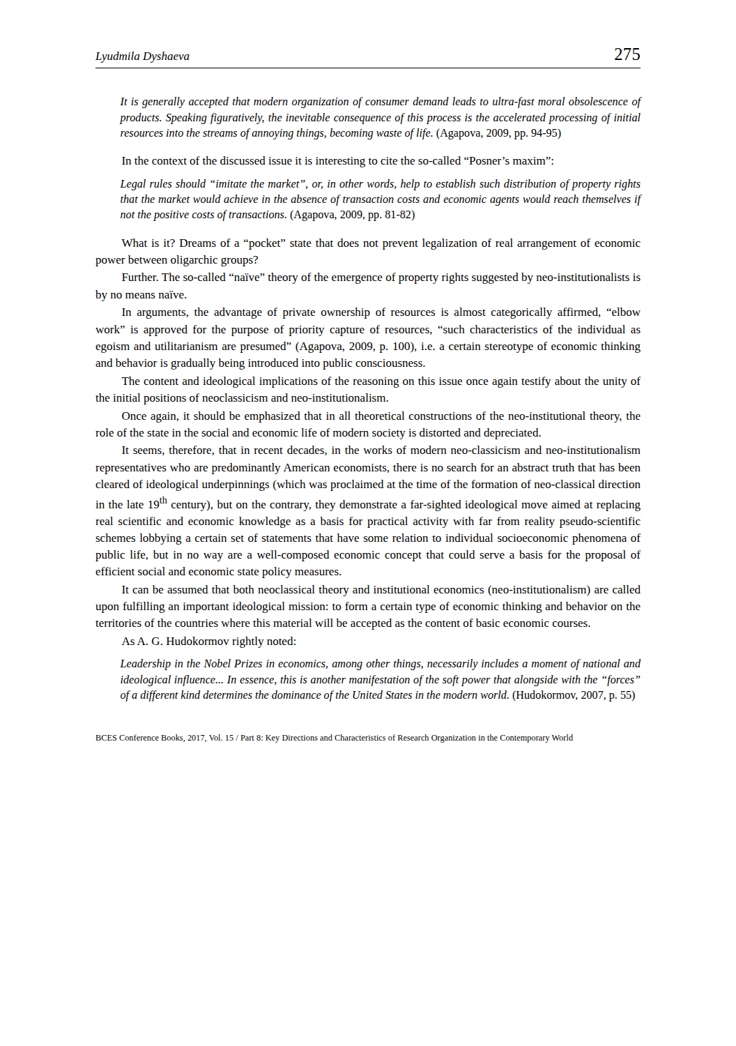Lyudmila Dyshaeva 275
It is generally accepted that modern organization of consumer demand leads to ultra-fast moral obsolescence of products. Speaking figuratively, the inevitable consequence of this process is the accelerated processing of initial resources into the streams of annoying things, becoming waste of life. (Agapova, 2009, pp. 94-95)
In the context of the discussed issue it is interesting to cite the so-called “Posner’s maxim”:
Legal rules should “imitate the market”, or, in other words, help to establish such distribution of property rights that the market would achieve in the absence of transaction costs and economic agents would reach themselves if not the positive costs of transactions. (Agapova, 2009, pp. 81-82)
What is it? Dreams of a “pocket” state that does not prevent legalization of real arrangement of economic power between oligarchic groups?
Further. The so-called “naïve” theory of the emergence of property rights suggested by neo-institutionalists is by no means naïve.
In arguments, the advantage of private ownership of resources is almost categorically affirmed, “elbow work” is approved for the purpose of priority capture of resources, “such characteristics of the individual as egoism and utilitarianism are presumed” (Agapova, 2009, p. 100), i.e. a certain stereotype of economic thinking and behavior is gradually being introduced into public consciousness.
The content and ideological implications of the reasoning on this issue once again testify about the unity of the initial positions of neoclassicism and neo-institutionalism.
Once again, it should be emphasized that in all theoretical constructions of the neo-institutional theory, the role of the state in the social and economic life of modern society is distorted and depreciated.
It seems, therefore, that in recent decades, in the works of modern neo-classicism and neo-institutionalism representatives who are predominantly American economists, there is no search for an abstract truth that has been cleared of ideological underpinnings (which was proclaimed at the time of the formation of neo-classical direction in the late 19th century), but on the contrary, they demonstrate a far-sighted ideological move aimed at replacing real scientific and economic knowledge as a basis for practical activity with far from reality pseudo-scientific schemes lobbying a certain set of statements that have some relation to individual socioeconomic phenomena of public life, but in no way are a well-composed economic concept that could serve a basis for the proposal of efficient social and economic state policy measures.
It can be assumed that both neoclassical theory and institutional economics (neo-institutionalism) are called upon fulfilling an important ideological mission: to form a certain type of economic thinking and behavior on the territories of the countries where this material will be accepted as the content of basic economic courses.
As A. G. Hudokormov rightly noted:
Leadership in the Nobel Prizes in economics, among other things, necessarily includes a moment of national and ideological influence... In essence, this is another manifestation of the soft power that alongside with the “forces” of a different kind determines the dominance of the United States in the modern world. (Hudokormov, 2007, p. 55)
BCES Conference Books, 2017, Vol. 15 / Part 8: Key Directions and Characteristics of Research Organization in the Contemporary World